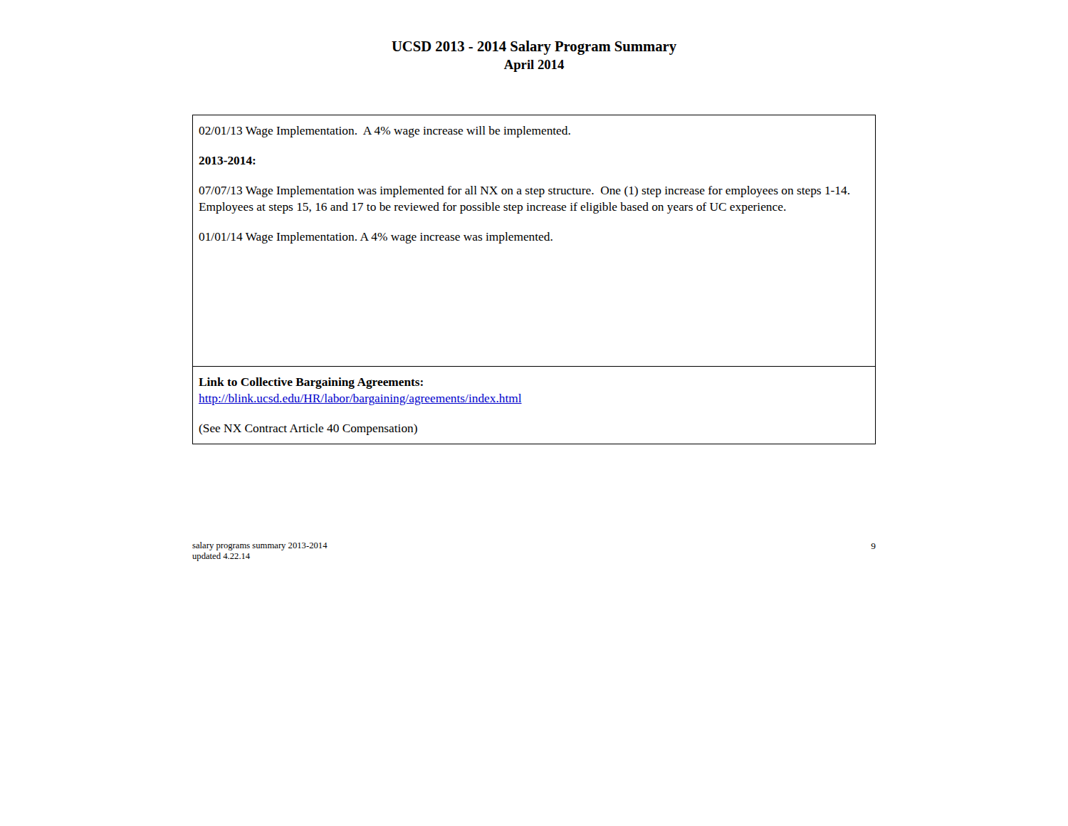UCSD 2013 - 2014 Salary Program SummaryApril 2014
| 02/01/13 Wage Implementation. A 4% wage increase will be implemented. 2013-2014: 07/07/13 Wage Implementation was implemented for all NX on a step structure. One (1) step increase for employees on steps 1-14. Employees at steps 15, 16 and 17 to be reviewed for possible step increase if eligible based on years of UC experience. 01/01/14 Wage Implementation. A 4% wage increase was implemented. |
| Link to Collective Bargaining Agreements: http://blink.ucsd.edu/HR/labor/bargaining/agreements/index.html (See NX Contract Article 40 Compensation) |
salary programs summary 2013-2014
updated 4.22.14
9